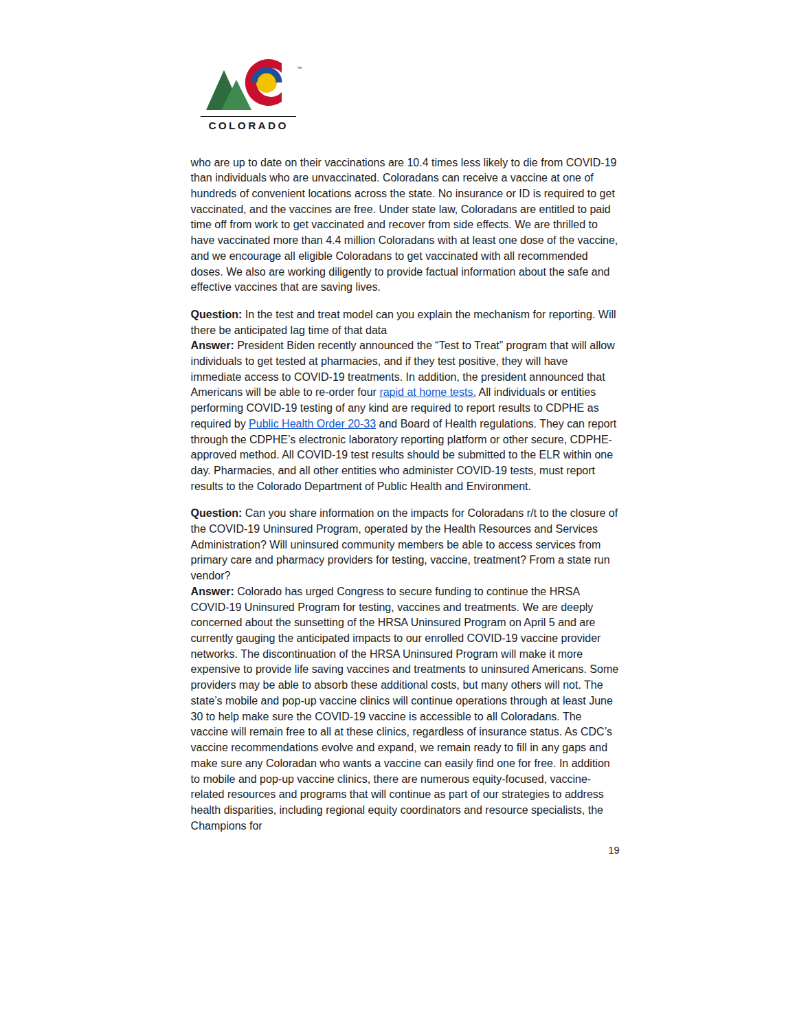™
COLORADO
who are up to date on their vaccinations are 10.4 times less likely to die from COVID-19 than individuals who are unvaccinated. Coloradans can receive a vaccine at one of hundreds of convenient locations across the state. No insurance or ID is required to get vaccinated, and the vaccines are free. Under state law, Coloradans are entitled to paid time off from work to get vaccinated and recover from side effects. We are thrilled to have vaccinated more than 4.4 million Coloradans with at least one dose of the vaccine, and we encourage all eligible Coloradans to get vaccinated with all recommended doses. We also are working diligently to provide factual information about the safe and effective vaccines that are saving lives.
Question: In the test and treat model can you explain the mechanism for reporting. Will there be anticipated lag time of that data
Answer: President Biden recently announced the “Test to Treat” program that will allow individuals to get tested at pharmacies, and if they test positive, they will have immediate access to COVID-19 treatments. In addition, the president announced that Americans will be able to re-order four rapid at home tests. All individuals or entities performing COVID-19 testing of any kind are required to report results to CDPHE as required by Public Health Order 20-33 and Board of Health regulations. They can report through the CDPHE’s electronic laboratory reporting platform or other secure, CDPHE-approved method. All COVID-19 test results should be submitted to the ELR within one day. Pharmacies, and all other entities who administer COVID-19 tests, must report results to the Colorado Department of Public Health and Environment.
Question: Can you share information on the impacts for Coloradans r/t to the closure of the COVID-19 Uninsured Program, operated by the Health Resources and Services Administration? Will uninsured community members be able to access services from primary care and pharmacy providers for testing, vaccine, treatment? From a state run vendor?
Answer: Colorado has urged Congress to secure funding to continue the HRSA COVID-19 Uninsured Program for testing, vaccines and treatments. We are deeply concerned about the sunsetting of the HRSA Uninsured Program on April 5 and are currently gauging the anticipated impacts to our enrolled COVID-19 vaccine provider networks. The discontinuation of the HRSA Uninsured Program will make it more expensive to provide life saving vaccines and treatments to uninsured Americans. Some providers may be able to absorb these additional costs, but many others will not. The state’s mobile and pop-up vaccine clinics will continue operations through at least June 30 to help make sure the COVID-19 vaccine is accessible to all Coloradans. The vaccine will remain free to all at these clinics, regardless of insurance status. As CDC’s vaccine recommendations evolve and expand, we remain ready to fill in any gaps and make sure any Coloradan who wants a vaccine can easily find one for free. In addition to mobile and pop-up vaccine clinics, there are numerous equity-focused, vaccine-related resources and programs that will continue as part of our strategies to address health disparities, including regional equity coordinators and resource specialists, the Champions for
19